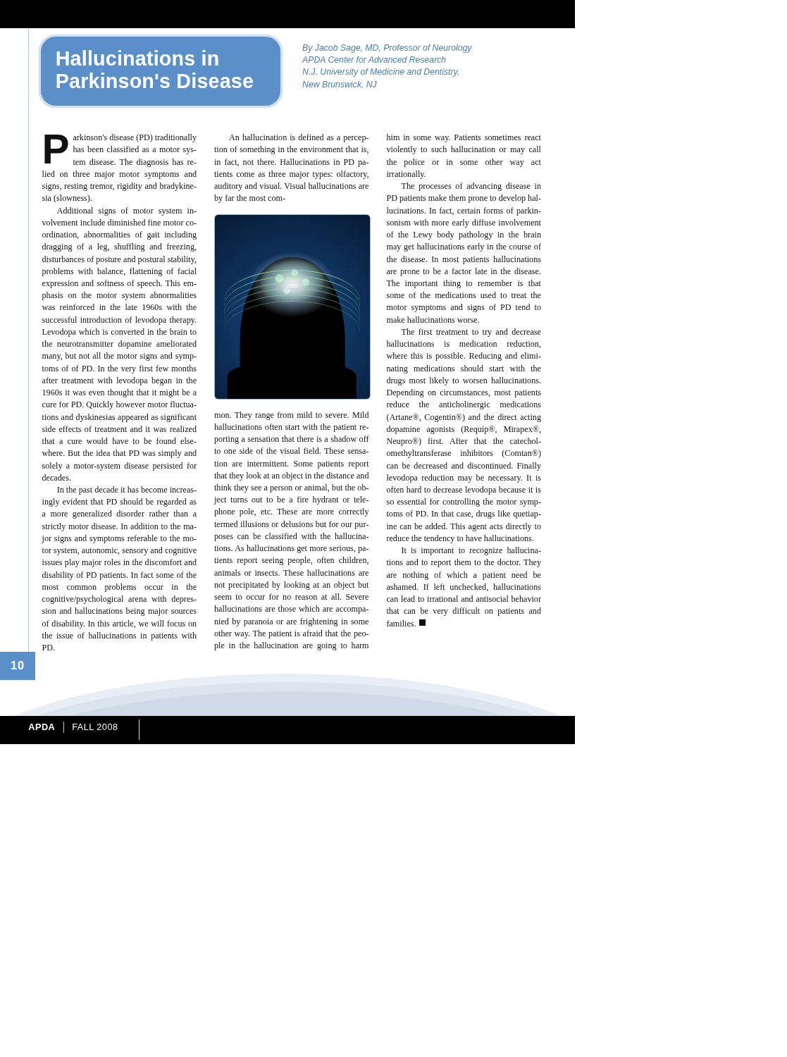Hallucinations in
Parkinson's Disease
By Jacob Sage, MD, Professor of Neurology
APDA Center for Advanced Research
N.J. University of Medicine and Dentistry,
New Brunswick, NJ
Parkinson's disease (PD) traditionally has been classified as a motor system disease. The diagnosis has relied on three major motor symptoms and signs, resting tremor, rigidity and bradykinesia (slowness).
Additional signs of motor system involvement include diminished fine motor coordination, abnormalities of gait including dragging of a leg, shuffling and freezing, disturbances of posture and postural stability, problems with balance, flattening of facial expression and softness of speech. This emphasis on the motor system abnormalities was reinforced in the late 1960s with the successful introduction of levodopa therapy. Levodopa which is converted in the brain to the neurotransmitter dopamine ameliorated many, but not all the motor signs and symptoms of of PD. In the very first few months after treatment with levodopa began in the 1960s it was even thought that it might be a cure for PD. Quickly however motor fluctuations and dyskinesias appeared as significant side effects of treatment and it was realized that a cure would have to be found elsewhere. But the idea that PD was simply and solely a motor-system disease persisted for decades.
In the past decade it has become increasingly evident that PD should be regarded as a more generalized disorder rather than a strictly motor disease. In addition to the major signs and symptoms referable to the motor system, autonomic, sensory and cognitive issues play major roles in the discomfort and disability of PD patients. In fact some of the most common problems occur in the cognitive/psychological arena with depression and hallucinations being major sources of disability. In this article, we will focus on the issue of hallucinations in patients with PD.
An hallucination is defined as a perception of something in the environment that is, in fact, not there. Hallucinations in PD patients come as three major types: olfactory, auditory and visual. Visual hallucinations are by far the most com-
mon. They range from mild to severe. Mild hallucinations often start with the patient reporting a sensation that there is a shadow off to one side of the visual field. These sensation are intermittent. Some patients report that they look at an object in the distance and think they see a person or animal, but the object turns out to be a fire hydrant or telephone pole, etc. These are more correctly termed illusions or delusions but for our purposes can be classified with the hallucinations. As hallucinations get more serious, patients report seeing people, often children, animals or insects. These hallucinations are not precipitated by looking at an object but seem to occur for no reason at all. Severe hallucinations are those which are accompanied by paranoia or are frightening in some other way. The patient is afraid that the people in the hallucination are going to harm him in some way. Patients sometimes react violently to such hallucination or may call the police or in some other way act irrationally.
The processes of advancing disease in PD patients make them prone to develop hallucinations. In fact, certain forms of parkinsonism with more early diffuse involvement of the Lewy body pathology in the brain may get hallucinations early in the course of the disease. In most patients hallucinations are prone to be a factor late in the disease. The important thing to remember is that some of the medications used to treat the motor symptoms and signs of PD tend to make hallucinations worse.
The first treatment to try and decrease hallucinations is medication reduction, where this is possible. Reducing and eliminating medications should start with the drugs most likely to worsen hallucinations. Depending on circumstances, most patients reduce the anticholinergic medications (Artane®, Cogentin®) and the direct acting dopamine agonists (Requip®, Mirapex®, Neupro®) first. After that the catechol-omethyltransferase inhibitors (Comtan®) can be decreased and discontinued. Finally levodopa reduction may be necessary. It is often hard to decrease levodopa because it is so essential for controlling the motor symptoms of PD. In that case, drugs like quetiapine can be added. This agent acts directly to reduce the tendency to have hallucinations.
It is important to recognize hallucinations and to report them to the doctor. They are nothing of which a patient need be ashamed. If left unchecked, hallucinations can lead to irrational and antisocial behavior that can be very difficult on patients and families.
10
APDA FALL 2008